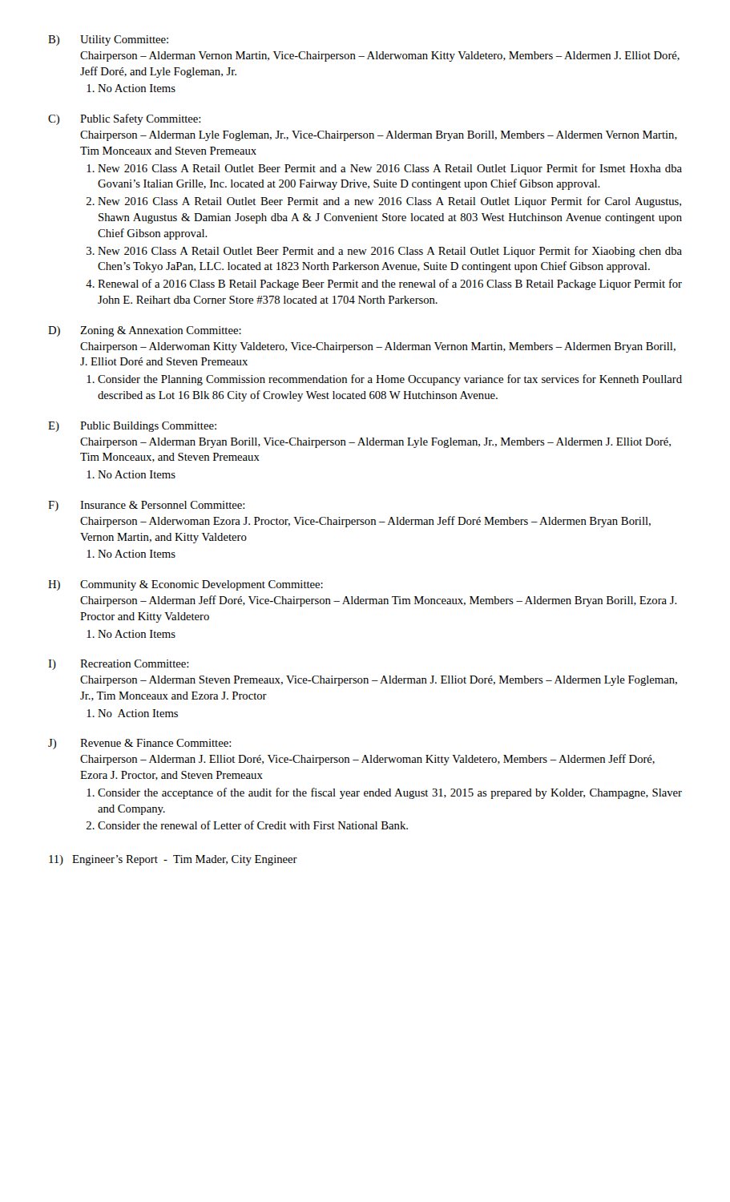B) Utility Committee:
Chairperson – Alderman Vernon Martin, Vice-Chairperson – Alderwoman Kitty Valdetero, Members – Aldermen J. Elliot Doré, Jeff Doré, and Lyle Fogleman, Jr.
No Action Items
C) Public Safety Committee:
Chairperson – Alderman Lyle Fogleman, Jr., Vice-Chairperson – Alderman Bryan Borill, Members – Aldermen Vernon Martin, Tim Monceaux and Steven Premeaux
New 2016 Class A Retail Outlet Beer Permit and a New 2016 Class A Retail Outlet Liquor Permit for Ismet Hoxha dba Govani’s Italian Grille, Inc. located at 200 Fairway Drive, Suite D contingent upon Chief Gibson approval.
New 2016 Class A Retail Outlet Beer Permit and a new 2016 Class A Retail Outlet Liquor Permit for Carol Augustus, Shawn Augustus & Damian Joseph dba A & J Convenient Store located at 803 West Hutchinson Avenue contingent upon Chief Gibson approval.
New 2016 Class A Retail Outlet Beer Permit and a new 2016 Class A Retail Outlet Liquor Permit for Xiaobing chen dba Chen’s Tokyo JaPan, LLC. located at 1823 North Parkerson Avenue, Suite D contingent upon Chief Gibson approval.
Renewal of a 2016 Class B Retail Package Beer Permit and the renewal of a 2016 Class B Retail Package Liquor Permit for John E. Reihart dba Corner Store #378 located at 1704 North Parkerson.
D) Zoning & Annexation Committee:
Chairperson – Alderwoman Kitty Valdetero, Vice-Chairperson – Alderman Vernon Martin, Members – Aldermen Bryan Borill, J. Elliot Doré and Steven Premeaux
Consider the Planning Commission recommendation for a Home Occupancy variance for tax services for Kenneth Poullard described as Lot 16 Blk 86 City of Crowley West located 608 W Hutchinson Avenue.
E) Public Buildings Committee:
Chairperson – Alderman Bryan Borill, Vice-Chairperson – Alderman Lyle Fogleman, Jr., Members – Aldermen J. Elliot Doré, Tim Monceaux, and Steven Premeaux
No Action Items
F) Insurance & Personnel Committee:
Chairperson – Alderwoman Ezora J. Proctor, Vice-Chairperson – Alderman Jeff Doré Members – Aldermen Bryan Borill, Vernon Martin, and Kitty Valdetero
No Action Items
H) Community & Economic Development Committee:
Chairperson – Alderman Jeff Doré, Vice-Chairperson – Alderman Tim Monceaux, Members – Aldermen Bryan Borill, Ezora J. Proctor and Kitty Valdetero
No Action Items
I) Recreation Committee:
Chairperson – Alderman Steven Premeaux, Vice-Chairperson – Alderman J. Elliot Doré, Members – Aldermen Lyle Fogleman, Jr., Tim Monceaux and Ezora J. Proctor
No Action Items
J) Revenue & Finance Committee:
Chairperson – Alderman J. Elliot Doré, Vice-Chairperson – Alderwoman Kitty Valdetero, Members – Aldermen Jeff Doré, Ezora J. Proctor, and Steven Premeaux
Consider the acceptance of the audit for the fiscal year ended August 31, 2015 as prepared by Kolder, Champagne, Slaver and Company.
Consider the renewal of Letter of Credit with First National Bank.
11) Engineer’s Report - Tim Mader, City Engineer